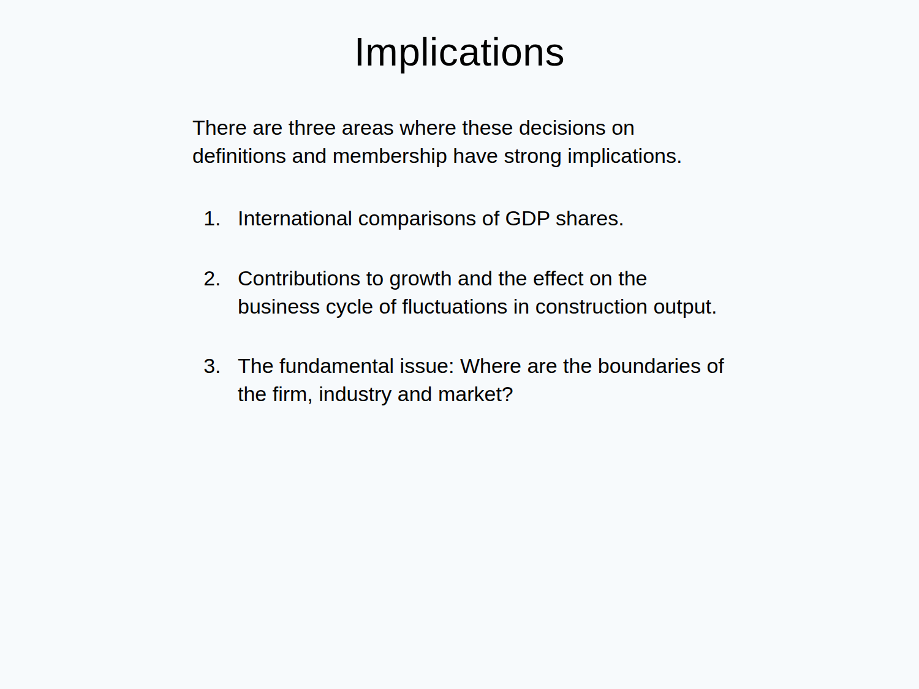Implications
There are three areas where these decisions on definitions and membership have strong implications.
International comparisons of GDP shares.
Contributions to growth and the effect on the business cycle of fluctuations in construction output.
The fundamental issue: Where are the boundaries of the firm, industry and market?